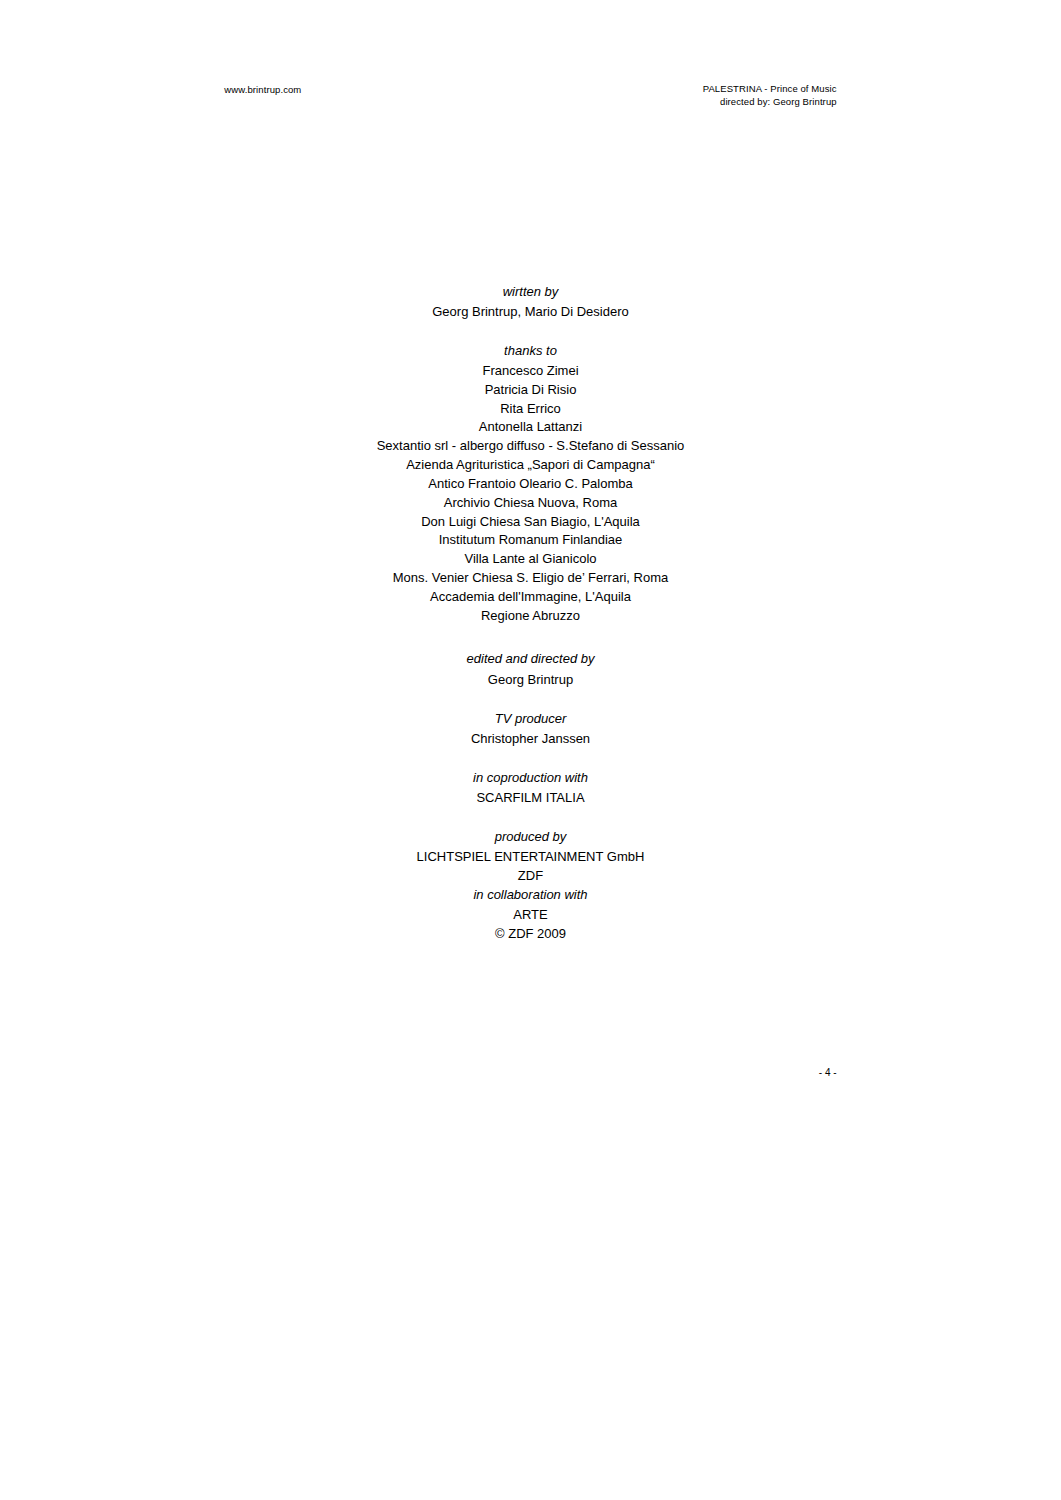www.brintrup.com
PALESTRINA - Prince of Music
directed by: Georg Brintrup
wirtten by
Georg Brintrup, Mario Di Desidero
thanks to
Francesco Zimei
Patricia Di Risio
Rita Errico
Antonella Lattanzi
Sextantio srl - albergo diffuso - S.Stefano di Sessanio
Azienda Agrituristica „Sapori di Campagna“
Antico Frantoio Oleario C. Palomba
Archivio Chiesa Nuova, Roma
Don Luigi Chiesa San Biagio, L'Aquila
Institutum Romanum Finlandiae
Villa Lante al Gianicolo
Mons. Venier Chiesa S. Eligio de’ Ferrari, Roma
Accademia dell'Immagine, L'Aquila
Regione Abruzzo
edited and directed by
Georg Brintrup
TV producer
Christopher Janssen
in coproduction with
SCARFILM ITALIA
produced by
LICHTSPIEL ENTERTAINMENT GmbH
ZDF
in collaboration with
ARTE
© ZDF 2009
- 4 -